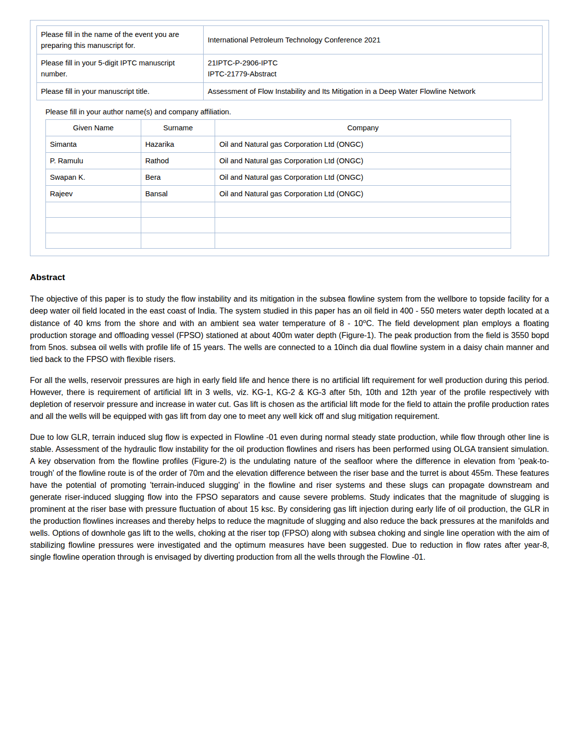| Please fill in the name of the event you are preparing this manuscript for. | International Petroleum Technology Conference 2021 |
| Please fill in your 5-digit IPTC manuscript number. | 21IPTC-P-2906-IPTC IPTC-21779-Abstract |
| Please fill in your manuscript title. | Assessment of Flow Instability and Its Mitigation in a Deep Water Flowline Network |
Please fill in your author name(s) and company affiliation.
| Given Name | Surname | Company |
| --- | --- | --- |
| Simanta | Hazarika | Oil and Natural gas Corporation Ltd (ONGC) |
| P. Ramulu | Rathod | Oil and Natural gas Corporation Ltd (ONGC) |
| Swapan K. | Bera | Oil and Natural gas Corporation Ltd (ONGC) |
| Rajeev | Bansal | Oil and Natural gas Corporation Ltd (ONGC) |
Abstract
The objective of this paper is to study the flow instability and its mitigation in the subsea flowline system from the wellbore to topside facility for a deep water oil field located in the east coast of India. The system studied in this paper has an oil field in 400 - 550 meters water depth located at a distance of 40 kms from the shore and with an ambient sea water temperature of 8 - 10oC. The field development plan employs a floating production storage and offloading vessel (FPSO) stationed at about 400m water depth (Figure-1). The peak production from the field is 3550 bopd from 5nos. subsea oil wells with profile life of 15 years. The wells are connected to a 10inch dia dual flowline system in a daisy chain manner and tied back to the FPSO with flexible risers.
For all the wells, reservoir pressures are high in early field life and hence there is no artificial lift requirement for well production during this period. However, there is requirement of artificial lift in 3 wells, viz. KG-1, KG-2 & KG-3 after 5th, 10th and 12th year of the profile respectively with depletion of reservoir pressure and increase in water cut. Gas lift is chosen as the artificial lift mode for the field to attain the profile production rates and all the wells will be equipped with gas lift from day one to meet any well kick off and slug mitigation requirement.
Due to low GLR, terrain induced slug flow is expected in Flowline -01 even during normal steady state production, while flow through other line is stable. Assessment of the hydraulic flow instability for the oil production flowlines and risers has been performed using OLGA transient simulation. A key observation from the flowline profiles (Figure-2) is the undulating nature of the seafloor where the difference in elevation from 'peak-to-trough' of the flowline route is of the order of 70m and the elevation difference between the riser base and the turret is about 455m. These features have the potential of promoting 'terrain-induced slugging' in the flowline and riser systems and these slugs can propagate downstream and generate riser-induced slugging flow into the FPSO separators and cause severe problems. Study indicates that the magnitude of slugging is prominent at the riser base with pressure fluctuation of about 15 ksc. By considering gas lift injection during early life of oil production, the GLR in the production flowlines increases and thereby helps to reduce the magnitude of slugging and also reduce the back pressures at the manifolds and wells. Options of downhole gas lift to the wells, choking at the riser top (FPSO) along with subsea choking and single line operation with the aim of stabilizing flowline pressures were investigated and the optimum measures have been suggested. Due to reduction in flow rates after year-8, single flowline operation through is envisaged by diverting production from all the wells through the Flowline -01.